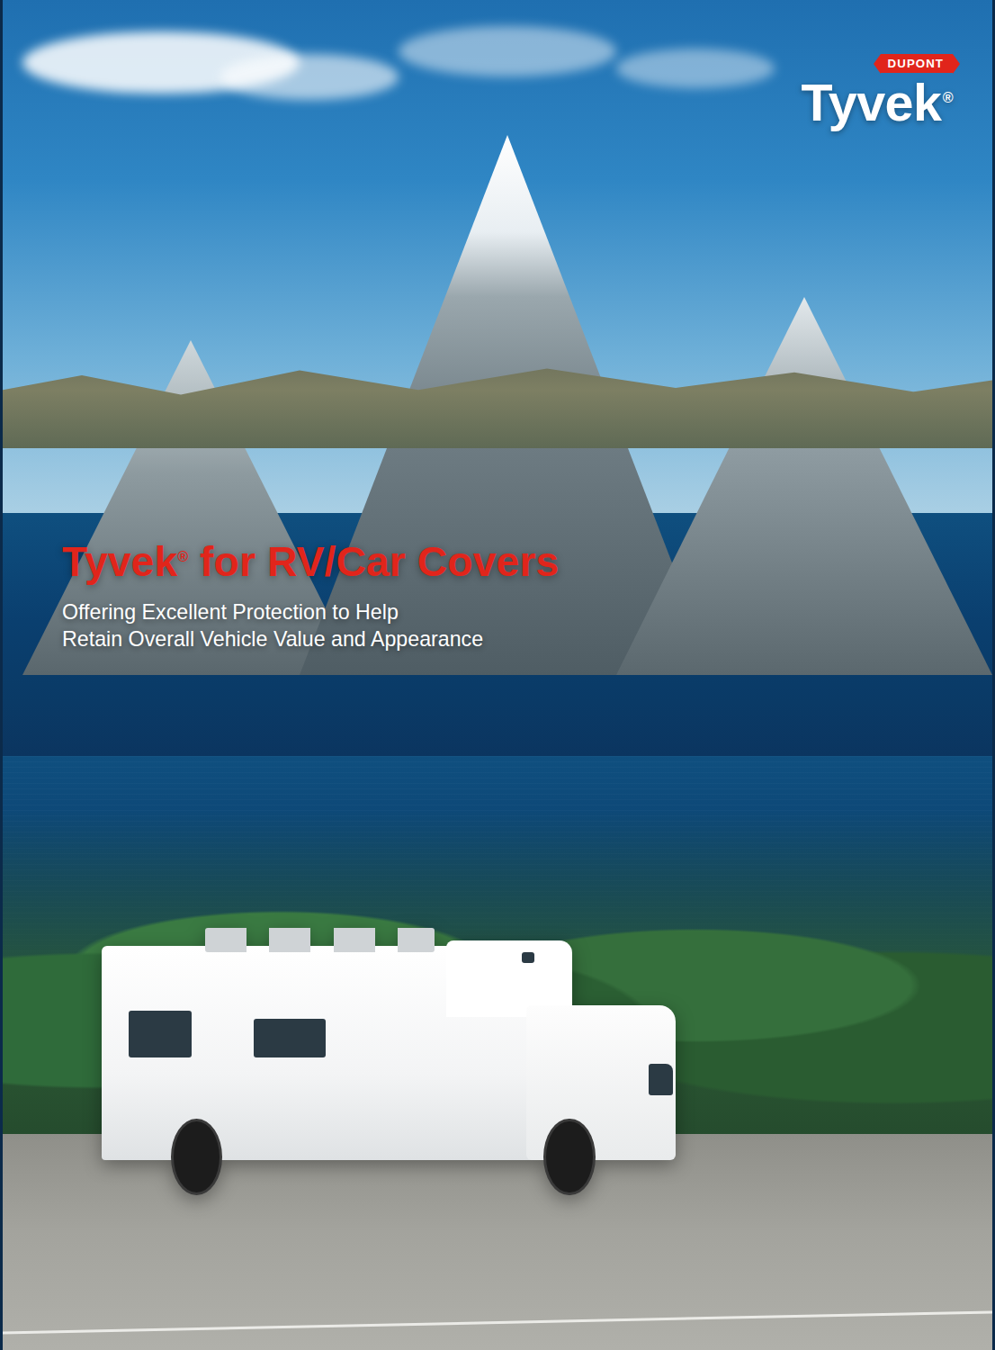DUPONT
Tyvek®
Tyvek® for RV/Car Covers
Offering Excellent Protection to Help
Retain Overall Vehicle Value and Appearance